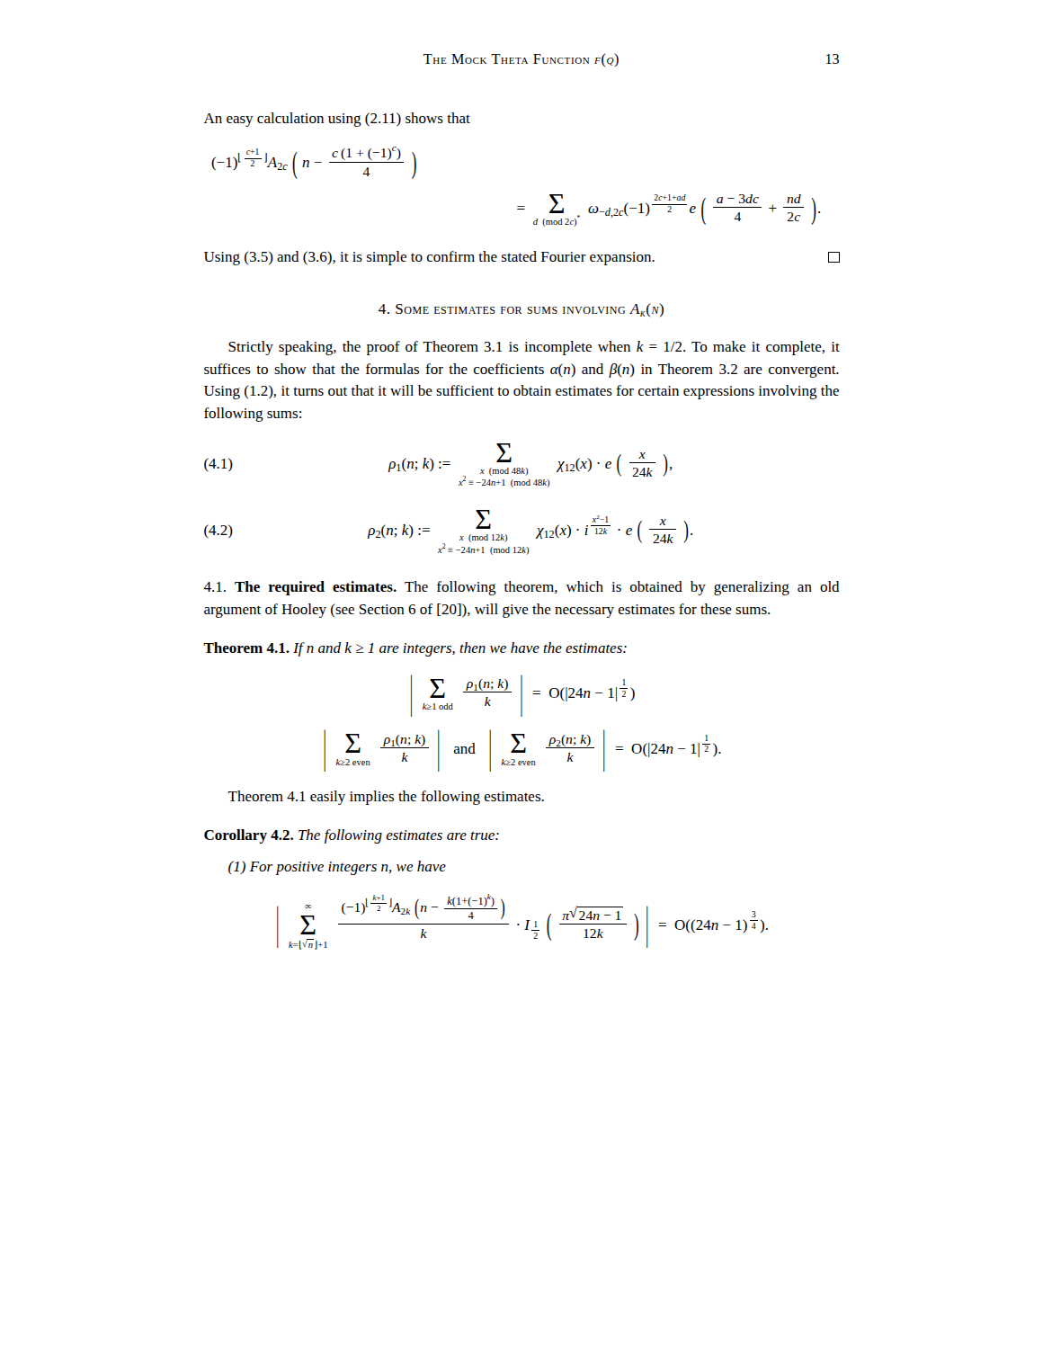The Mock Theta Function f(q) 13
An easy calculation using (2.11) shows that
(−1)c+12A2c ( n − c (1 + (−1)c) 4 )
= Σ d (mod 2c)* ω−d,2c(−1)2c+1+ad 2e ( a − 3dc 4 + nd 2c ).
Using (3.5) and (3.6), it is simple to confirm the stated Fourier expansion.
4. Some estimates for sums involving Ak(n)
Strictly speaking, the proof of Theorem 3.1 is incomplete when k = 1/2. To make it complete, it suffices to show that the formulas for the coefficients α(n) and β(n) in Theorem 3.2 are convergent. Using (1.2), it turns out that it will be sufficient to obtain estimates for certain expressions involving the following sums:
(4.1)
ρ1(n; k) := Σ x (mod 48k) x2 ≡ −24n+1 (mod 48k) χ12(x) · e ( x 24k ),
(4.2)
ρ2(n; k) := Σ x (mod 12k) x2 ≡ −24n+1 (mod 12k) χ12(x) · ix2−112k · e ( x 24k ).
4.1. The required estimates. The following theorem, which is obtained by generalizing an old argument of Hooley (see Section 6 of [20]), will give the necessary estimates for these sums.
Theorem 4.1. If n and k ≥ 1 are integers, then we have the estimates:
| Σ k≥1 odd ρ1(n; k) k | = O(|24n − 1|12)
| Σ k≥2 even ρ1(n; k) k | and | Σ k≥2 even ρ2(n; k) k | = O(|24n − 1|12).
Theorem 4.1 easily implies the following estimates.
Corollary 4.2. The following estimates are true:
(1) For positive integers n, we have
| ∞ Σ k=n+1 (−1)k+12A2k (n − k(1+(−1)k) 4) k · I12 ( π 24n − 112k ) | = O((24n − 1)34).